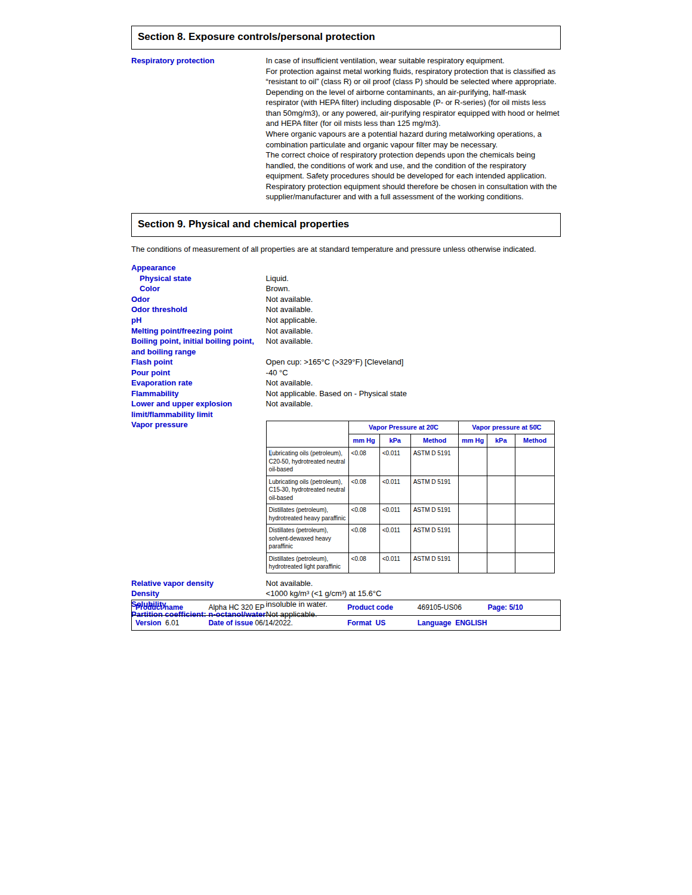Section 8. Exposure controls/personal protection
| Respiratory protection | In case of insufficient ventilation, wear suitable respiratory equipment. For protection against metal working fluids, respiratory protection that is classified as “resistant to oil” (class R) or oil proof (class P) should be selected where appropriate. Depending on the level of airborne contaminants, an air-purifying, half-mask respirator (with HEPA filter) including disposable (P- or R-series) (for oil mists less than 50mg/m3), or any powered, air-purifying respirator equipped with hood or helmet and HEPA filter (for oil mists less than 125 mg/m3). Where organic vapours are a potential hazard during metalworking operations, a combination particulate and organic vapour filter may be necessary. The correct choice of respiratory protection depends upon the chemicals being handled, the conditions of work and use, and the condition of the respiratory equipment. Safety procedures should be developed for each intended application. Respiratory protection equipment should therefore be chosen in consultation with the supplier/manufacturer and with a full assessment of the working conditions. |
Section 9. Physical and chemical properties
The conditions of measurement of all properties are at standard temperature and pressure unless otherwise indicated.
| Appearance | |
| Physical state | Liquid. |
| Color | Brown. |
| Odor | Not available. |
| Odor threshold | Not available. |
| pH | Not applicable. |
| Melting point/freezing point | Not available. |
| Boiling point, initial boiling point, and boiling range | Not available. |
| Flash point | Open cup: >165°C (>329°F) [Cleveland] |
| Pour point | -40 °C |
| Evaporation rate | Not available. |
| Flammability | Not applicable. Based on - Physical state |
| Lower and upper explosion limit/flammability limit | Not available. |
| Vapor pressure | / / Vapor Pressure at 20̇C / Vapor pressure at 50̇C / / --- / --- / --- / / mm Hg / kPa / Method / mm Hg / kPa / Method / / L ubricating oils (petroleum), C20-50, hydrotreated neutral oil-based / <0.08 / <0.011 / ASTM D 5191 / / / / / Lubricating oils (petroleum), C15-30, hydrotreated neutral oil-based / <0.08 / <0.011 / ASTM D 5191 / / / / / Distillates (petroleum), hydrotreated heavy paraffinic / <0.08 / <0.011 / ASTM D 5191 / / / / / Distillates (petroleum), solvent-dewaxed heavy paraffinic / <0.08 / <0.011 / ASTM D 5191 / / / / / Distillates (petroleum), hydrotreated light paraffinic / <0.08 / <0.011 / ASTM D 5191 / / / / |
| Relative vapor density | Not available. |
| Density | <1000 kg/m³ (<1 g/cm³) at 15.6°C |
| Solubility | insoluble in water. |
| Partition coefficient: n-octanol/water | Not applicable. |
| Product name | Alpha HC 320 EP | Product code | 469105-US06 | Page: 5/10 |
| Version 6.01 | Date of issue 06/14/2022. | Format US | Language ENGLISH |